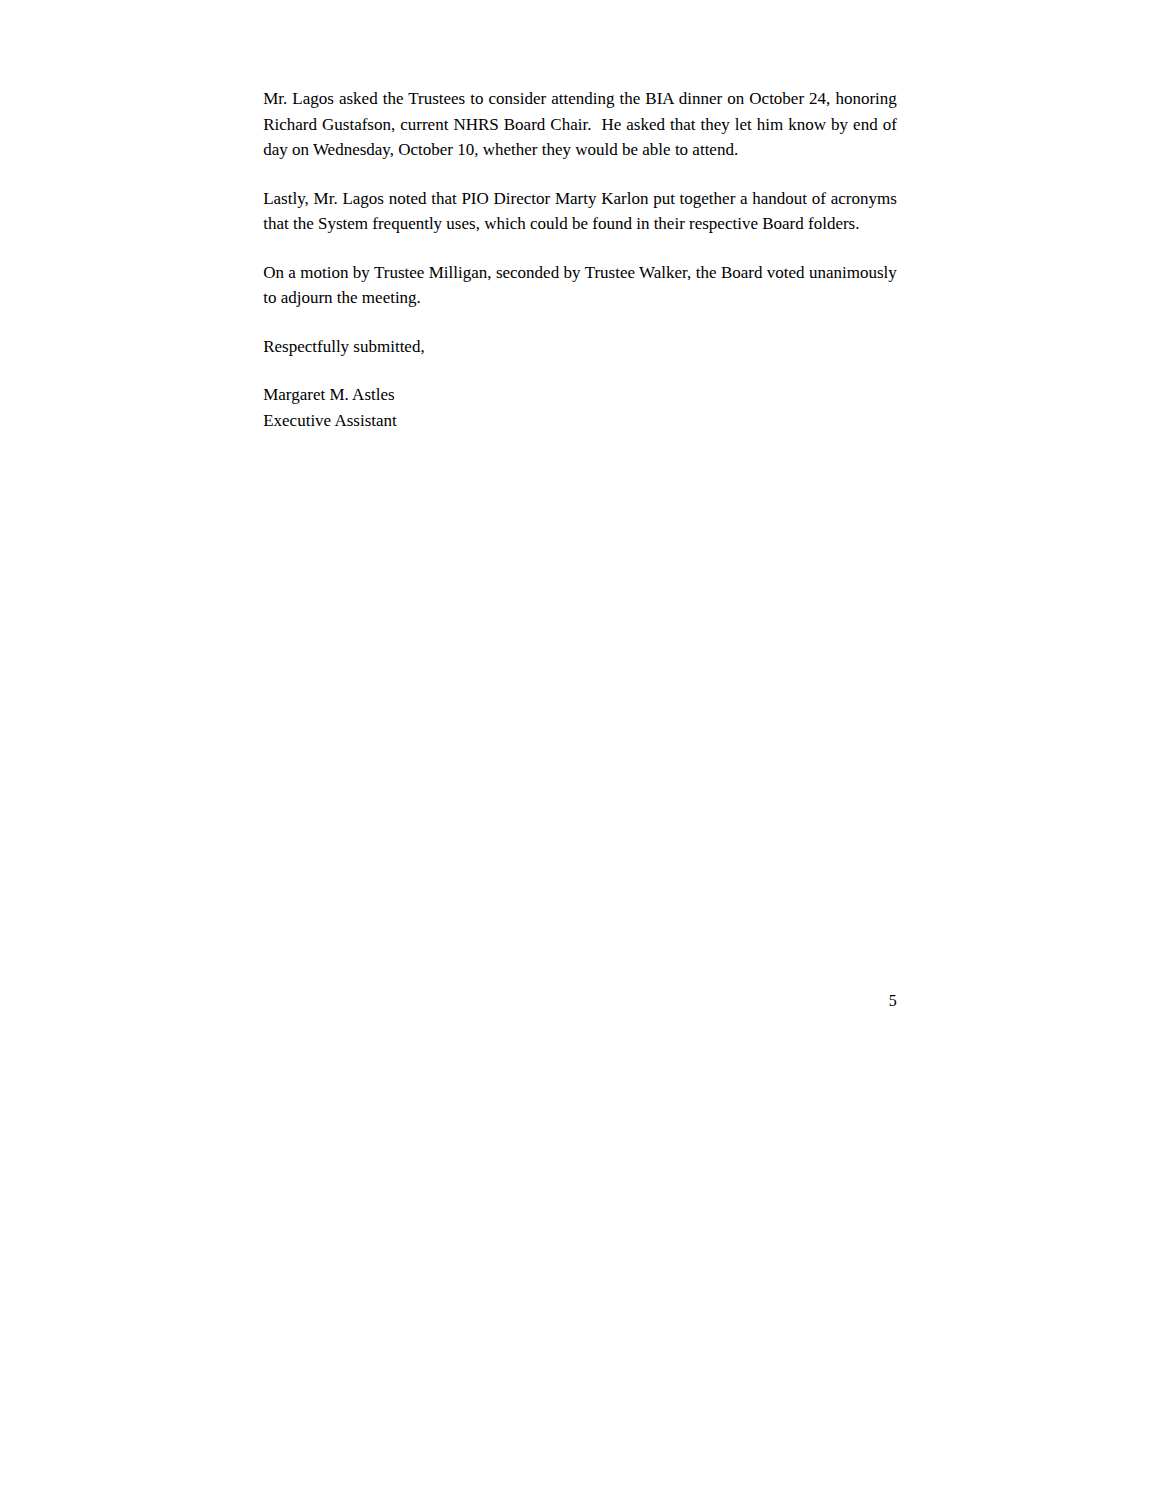Mr. Lagos asked the Trustees to consider attending the BIA dinner on October 24, honoring Richard Gustafson, current NHRS Board Chair. He asked that they let him know by end of day on Wednesday, October 10, whether they would be able to attend.
Lastly, Mr. Lagos noted that PIO Director Marty Karlon put together a handout of acronyms that the System frequently uses, which could be found in their respective Board folders.
On a motion by Trustee Milligan, seconded by Trustee Walker, the Board voted unanimously to adjourn the meeting.
Respectfully submitted,
Margaret M. Astles
Executive Assistant
5